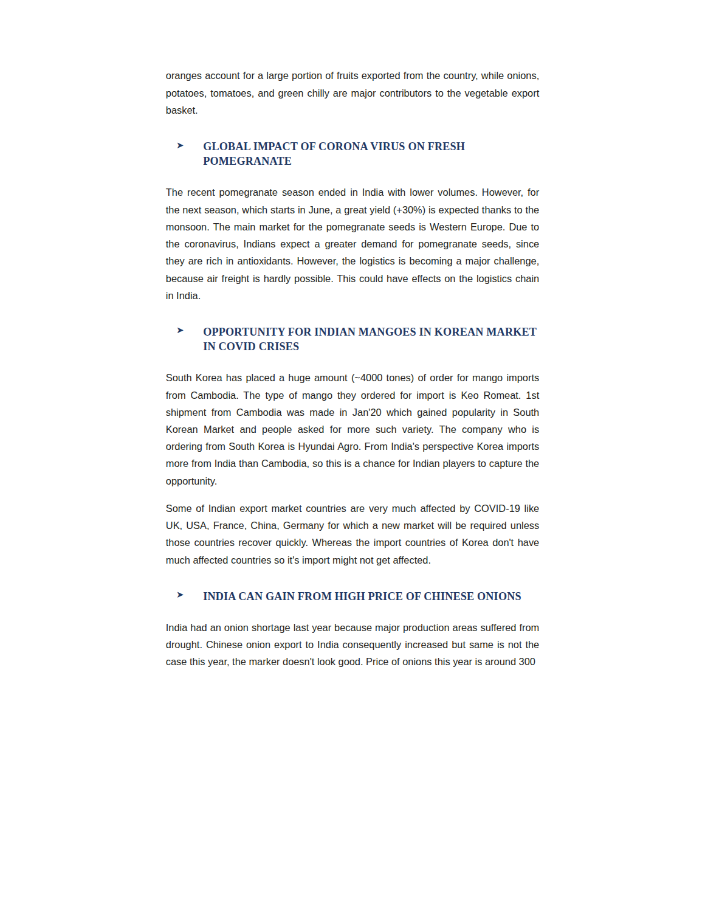oranges account for a large portion of fruits exported from the country, while onions, potatoes, tomatoes, and green chilly are major contributors to the vegetable export basket.
GLOBAL IMPACT OF CORONA VIRUS ON FRESH POMEGRANATE
The recent pomegranate season ended in India with lower volumes. However, for the next season, which starts in June, a great yield (+30%) is expected thanks to the monsoon. The main market for the pomegranate seeds is Western Europe. Due to the coronavirus, Indians expect a greater demand for pomegranate seeds, since they are rich in antioxidants. However, the logistics is becoming a major challenge, because air freight is hardly possible. This could have effects on the logistics chain in India.
OPPORTUNITY FOR INDIAN MANGOES IN KOREAN MARKET IN COVID CRISES
South Korea has placed a huge amount (~4000 tones) of order for mango imports from Cambodia. The type of mango they ordered for import is Keo Romeat. 1st shipment from Cambodia was made in Jan'20 which gained popularity in South Korean Market and people asked for more such variety. The company who is ordering from South Korea is Hyundai Agro. From India's perspective Korea imports more from India than Cambodia, so this is a chance for Indian players to capture the opportunity.
Some of Indian export market countries are very much affected by COVID-19 like UK, USA, France, China, Germany for which a new market will be required unless those countries recover quickly. Whereas the import countries of Korea don't have much affected countries so it's import might not get affected.
INDIA CAN GAIN FROM HIGH PRICE OF CHINESE ONIONS
India had an onion shortage last year because major production areas suffered from drought. Chinese onion export to India consequently increased but same is not the case this year, the marker doesn't look good. Price of onions this year is around 300